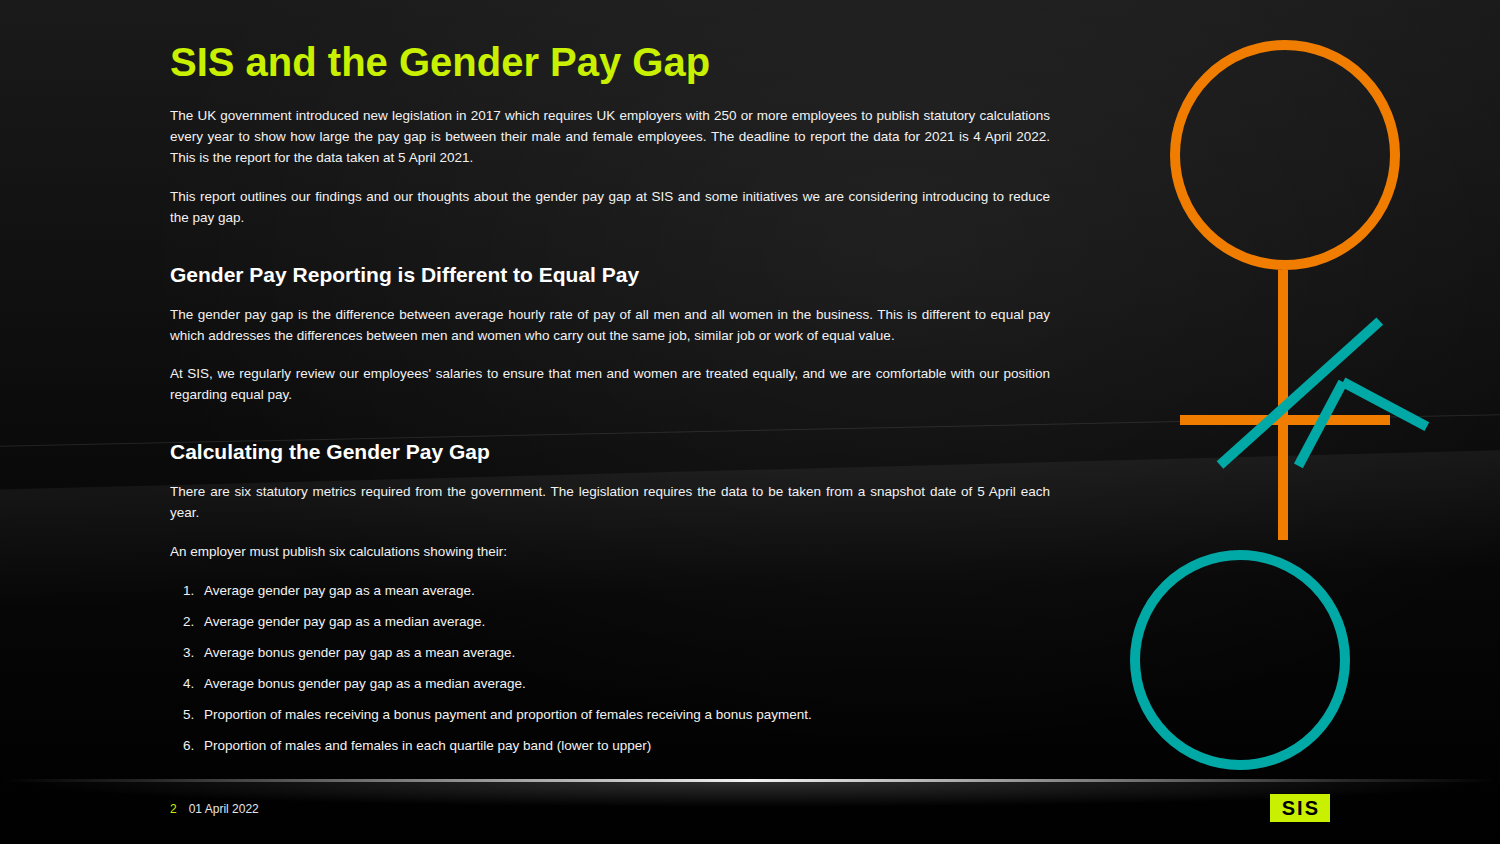SIS and the Gender Pay Gap
The UK government introduced new legislation in 2017 which requires UK employers with 250 or more employees to publish statutory calculations every year to show how large the pay gap is between their male and female employees. The deadline to report the data for 2021 is 4 April 2022. This is the report for the data taken at 5 April 2021.
This report outlines our findings and our thoughts about the gender pay gap at SIS and some initiatives we are considering introducing to reduce the pay gap.
Gender Pay Reporting is Different to Equal Pay
The gender pay gap is the difference between average hourly rate of pay of all men and all women in the business. This is different to equal pay which addresses the differences between men and women who carry out the same job, similar job or work of equal value.
At SIS, we regularly review our employees' salaries to ensure that men and women are treated equally, and we are comfortable with our position regarding equal pay.
Calculating the Gender Pay Gap
There are six statutory metrics required from the government. The legislation requires the data to be taken from a snapshot date of 5 April each year.
An employer must publish six calculations showing their:
Average gender pay gap as a mean average.
Average gender pay gap as a median average.
Average bonus gender pay gap as a mean average.
Average bonus gender pay gap as a median average.
Proportion of males receiving a bonus payment and proportion of females receiving a bonus payment.
Proportion of males and females in each quartile pay band (lower to upper)
201 April 2022
SIS